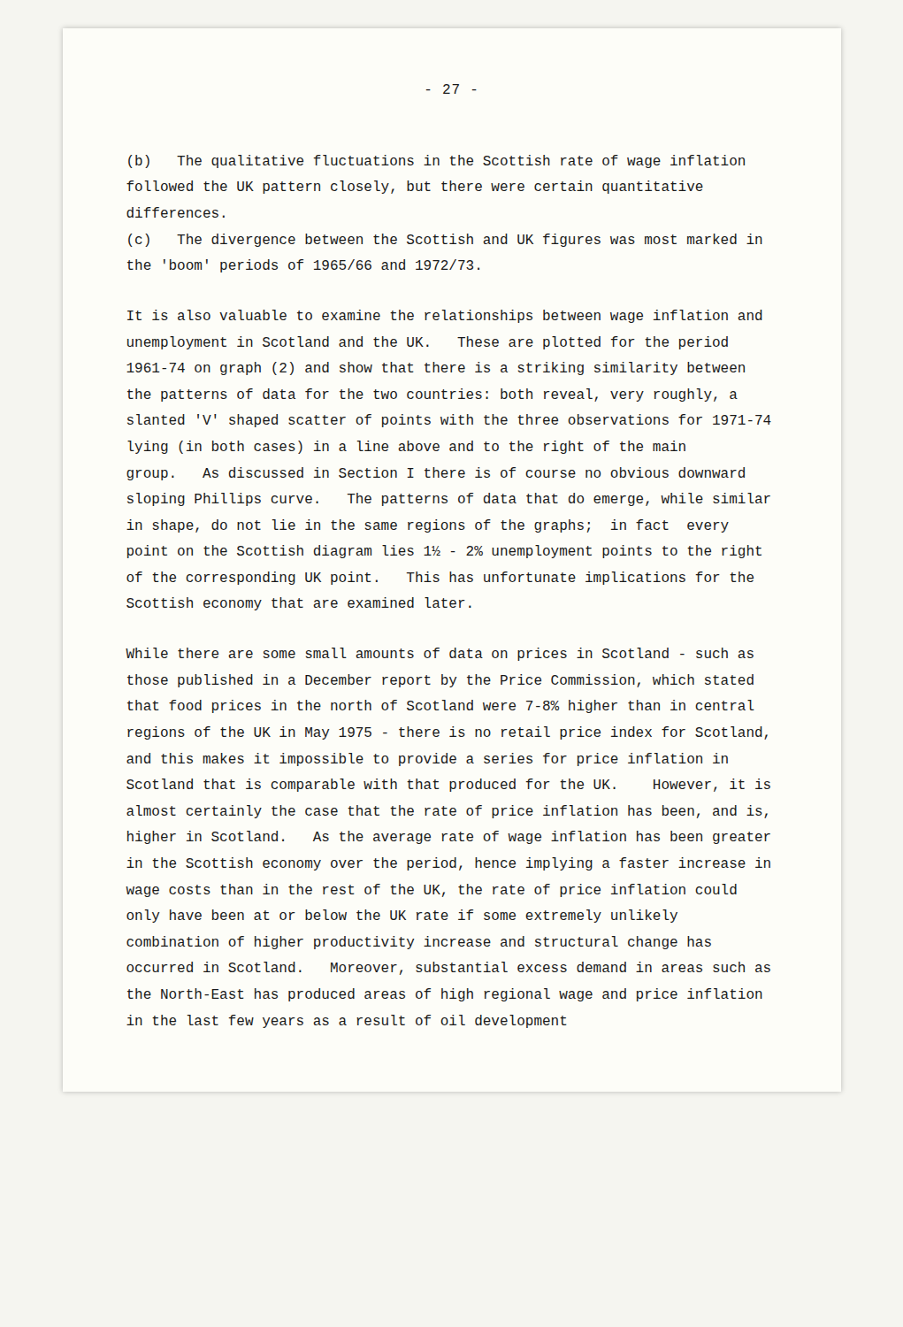- 27 -
(b) The qualitative fluctuations in the Scottish rate of wage inflation followed the UK pattern closely, but there were certain quantitative differences.
(c) The divergence between the Scottish and UK figures was most marked in the 'boom' periods of 1965/66 and 1972/73.
It is also valuable to examine the relationships between wage inflation and unemployment in Scotland and the UK. These are plotted for the period 1961-74 on graph (2) and show that there is a striking similarity between the patterns of data for the two countries: both reveal, very roughly, a slanted 'V' shaped scatter of points with the three observations for 1971-74 lying (in both cases) in a line above and to the right of the main group. As discussed in Section I there is of course no obvious downward sloping Phillips curve. The patterns of data that do emerge, while similar in shape, do not lie in the same regions of the graphs; in fact every point on the Scottish diagram lies 1½ - 2% unemployment points to the right of the corresponding UK point. This has unfortunate implications for the Scottish economy that are examined later.
While there are some small amounts of data on prices in Scotland - such as those published in a December report by the Price Commission, which stated that food prices in the north of Scotland were 7-8% higher than in central regions of the UK in May 1975 - there is no retail price index for Scotland, and this makes it impossible to provide a series for price inflation in Scotland that is comparable with that produced for the UK. However, it is almost certainly the case that the rate of price inflation has been, and is, higher in Scotland. As the average rate of wage inflation has been greater in the Scottish economy over the period, hence implying a faster increase in wage costs than in the rest of the UK, the rate of price inflation could only have been at or below the UK rate if some extremely unlikely combination of higher productivity increase and structural change has occurred in Scotland. Moreover, substantial excess demand in areas such as the North-East has produced areas of high regional wage and price inflation in the last few years as a result of oil development